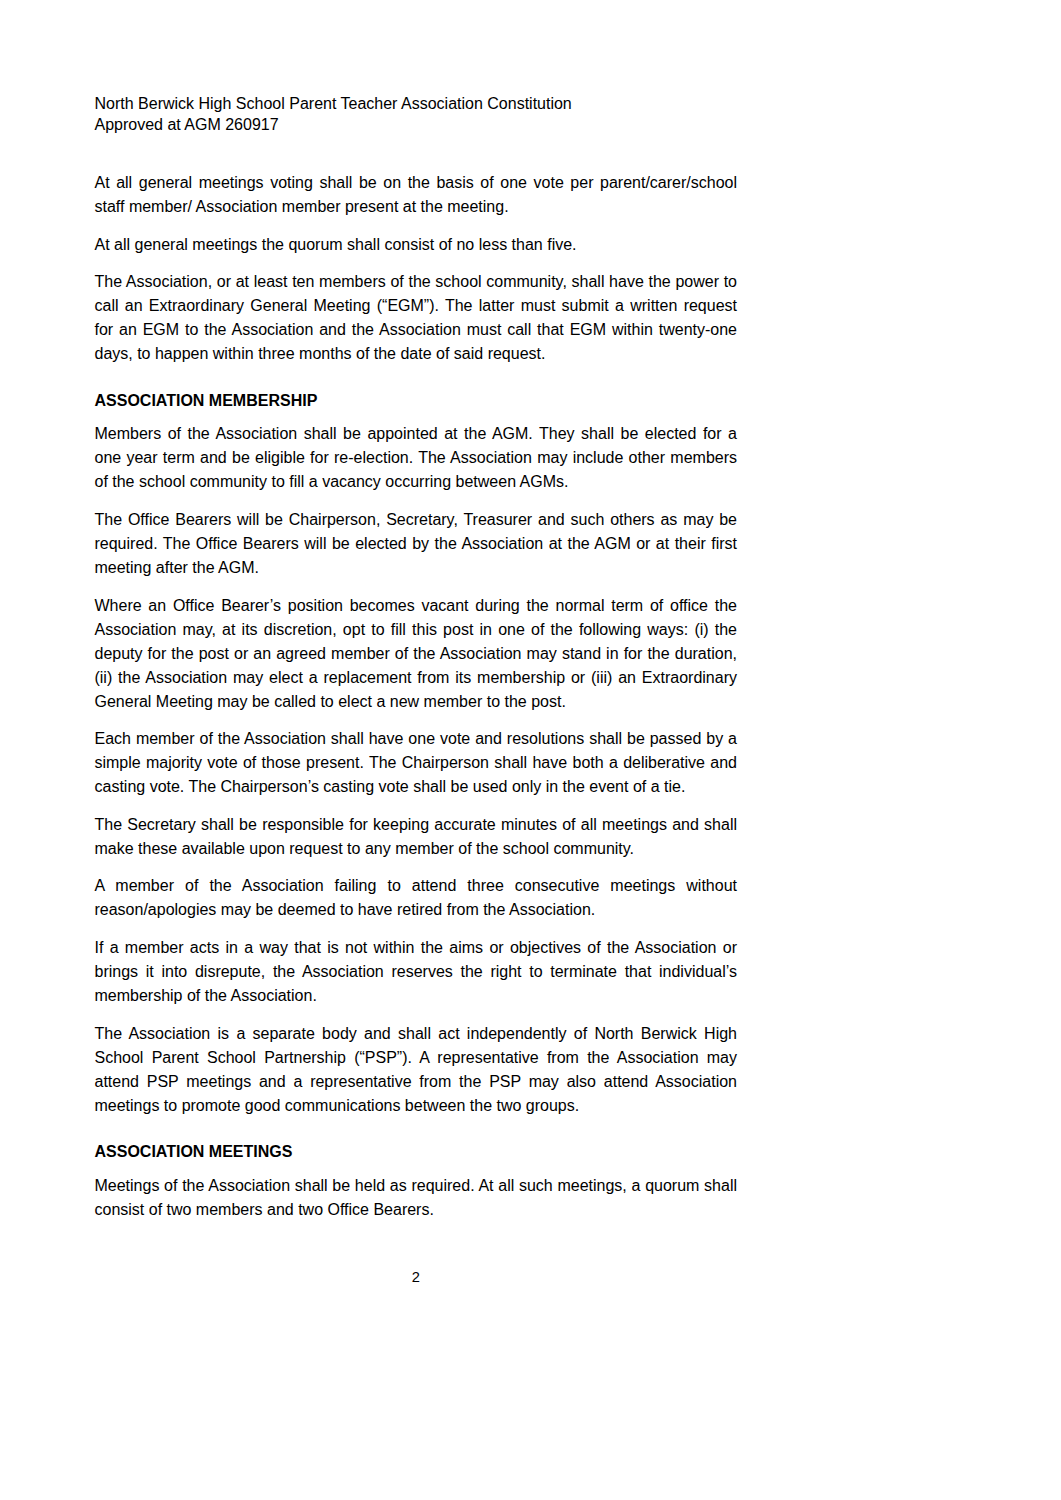North Berwick High School Parent Teacher Association Constitution
Approved at AGM 260917
At all general meetings voting shall be on the basis of one vote per parent/carer/school staff member/ Association member present at the meeting.
At all general meetings the quorum shall consist of no less than five.
The Association, or at least ten members of the school community, shall have the power to call an Extraordinary General Meeting (“EGM”). The latter must submit a written request for an EGM to the Association and the Association must call that EGM within twenty-one days, to happen within three months of the date of said request.
Association Membership
Members of the Association shall be appointed at the AGM. They shall be elected for a one year term and be eligible for re-election. The Association may include other members of the school community to fill a vacancy occurring between AGMs.
The Office Bearers will be Chairperson, Secretary, Treasurer and such others as may be required. The Office Bearers will be elected by the Association at the AGM or at their first meeting after the AGM.
Where an Office Bearer’s position becomes vacant during the normal term of office the Association may, at its discretion, opt to fill this post in one of the following ways: (i) the deputy for the post or an agreed member of the Association may stand in for the duration, (ii) the Association may elect a replacement from its membership or (iii) an Extraordinary General Meeting may be called to elect a new member to the post.
Each member of the Association shall have one vote and resolutions shall be passed by a simple majority vote of those present. The Chairperson shall have both a deliberative and casting vote. The Chairperson’s casting vote shall be used only in the event of a tie.
The Secretary shall be responsible for keeping accurate minutes of all meetings and shall make these available upon request to any member of the school community.
A member of the Association failing to attend three consecutive meetings without reason/apologies may be deemed to have retired from the Association.
If a member acts in a way that is not within the aims or objectives of the Association or brings it into disrepute, the Association reserves the right to terminate that individual’s membership of the Association.
The Association is a separate body and shall act independently of North Berwick High School Parent School Partnership (“PSP”). A representative from the Association may attend PSP meetings and a representative from the PSP may also attend Association meetings to promote good communications between the two groups.
Association Meetings
Meetings of the Association shall be held as required. At all such meetings, a quorum shall consist of two members and two Office Bearers.
2